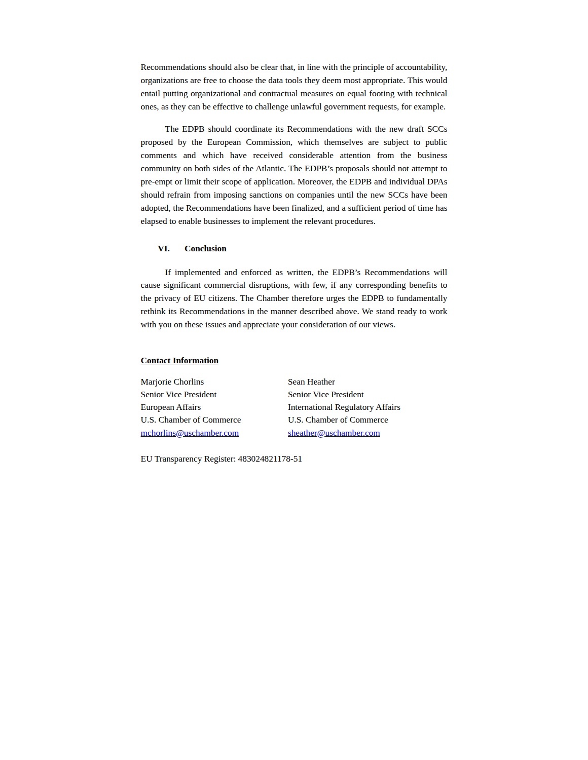Recommendations should also be clear that, in line with the principle of accountability, organizations are free to choose the data tools they deem most appropriate. This would entail putting organizational and contractual measures on equal footing with technical ones, as they can be effective to challenge unlawful government requests, for example.
The EDPB should coordinate its Recommendations with the new draft SCCs proposed by the European Commission, which themselves are subject to public comments and which have received considerable attention from the business community on both sides of the Atlantic. The EDPB’s proposals should not attempt to pre-empt or limit their scope of application. Moreover, the EDPB and individual DPAs should refrain from imposing sanctions on companies until the new SCCs have been adopted, the Recommendations have been finalized, and a sufficient period of time has elapsed to enable businesses to implement the relevant procedures.
VI. Conclusion
If implemented and enforced as written, the EDPB’s Recommendations will cause significant commercial disruptions, with few, if any corresponding benefits to the privacy of EU citizens. The Chamber therefore urges the EDPB to fundamentally rethink its Recommendations in the manner described above. We stand ready to work with you on these issues and appreciate your consideration of our views.
Contact Information
| Marjorie Chorlins Senior Vice President European Affairs U.S. Chamber of Commerce mchorlins@uschamber.com | Sean Heather Senior Vice President International Regulatory Affairs U.S. Chamber of Commerce sheather@uschamber.com |
EU Transparency Register: 483024821178-51